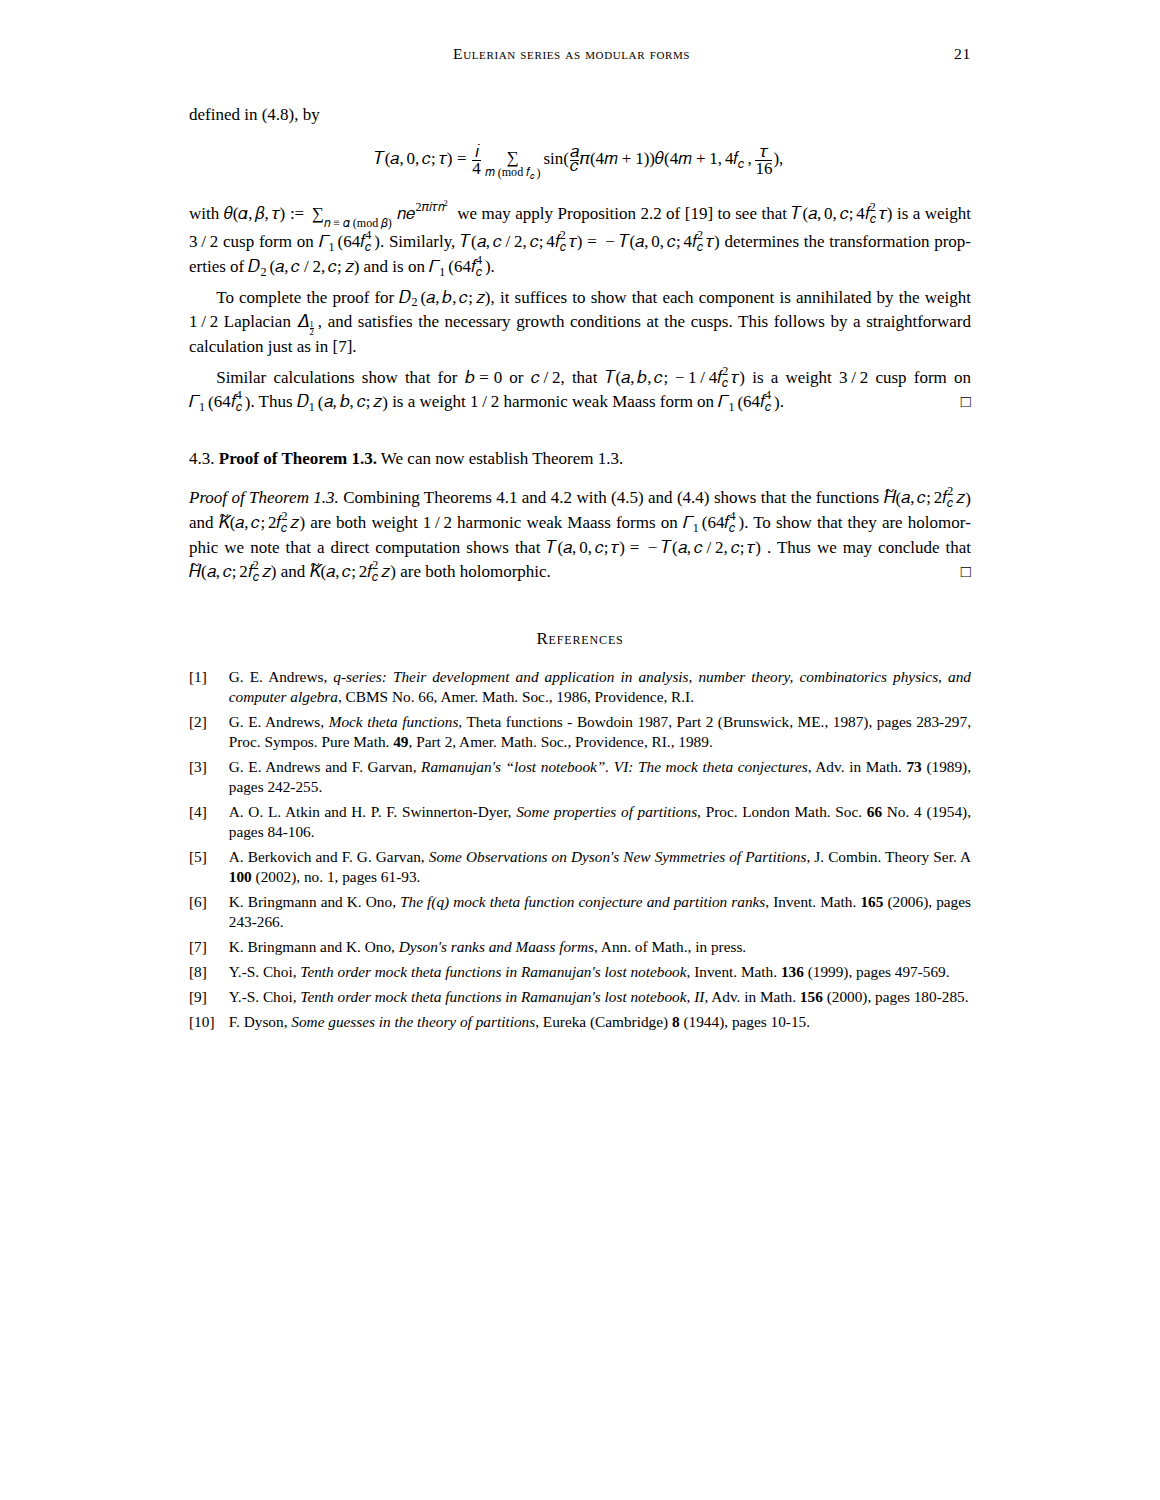Eulerian series as modular forms 21
defined in (4.8), by
T(a,0,c;τ) = i4 ∑ m(modfc) sin ( acπ(4m+1) ) θ ( 4m+1,4fc, τ16 ) ,
with θ(α,β,τ) := ∑n≡α(modβ) ne2πiτn2 we may apply Proposition 2.2 of [19] to see that T(a,0,c;4fc2τ) is a weight 3/2 cusp form on Γ1(64fc4). Similarly, T(a,c/2,c;4fc2τ)=−T(a,0,c;4fc2τ) determines the transformation properties of D2(a,c/2,c;z) and is on Γ1(64fc4).
To complete the proof for D2(a,b,c;z), it suffices to show that each component is annihilated by the weight 1/2 Laplacian Δ12, and satisfies the necessary growth conditions at the cusps. This follows by a straightforward calculation just as in [7].
Similar calculations show that for b=0 or c/2, that T(a,b,c;−1/4fc2τ) is a weight 3/2 cusp form on Γ1(64fc4). Thus D1(a,b,c;z) is a weight 1/2 harmonic weak Maass form on Γ1(64fc4). □
4.3. Proof of Theorem 1.3. We can now establish Theorem 1.3.
Proof of Theorem 1.3. Combining Theorems 4.1 and 4.2 with (4.5) and (4.4) shows that the functions H~(a,c;2fc2z) and K~(a,c;2fc2z) are both weight 1/2 harmonic weak Maass forms on Γ1(64fc4). To show that they are holomorphic we note that a direct computation shows that T(a,0,c;τ)=−T(a,c/2,c;τ) . Thus we may conclude that H~(a,c;2fc2z) and K~(a,c;2fc2z) are both holomorphic. □
References
[1] G. E. Andrews, q-series: Their development and application in analysis, number theory, combinatorics physics, and computer algebra, CBMS No. 66, Amer. Math. Soc., 1986, Providence, R.I.
[2] G. E. Andrews, Mock theta functions, Theta functions - Bowdoin 1987, Part 2 (Brunswick, ME., 1987), pages 283-297, Proc. Sympos. Pure Math. 49, Part 2, Amer. Math. Soc., Providence, RI., 1989.
[3] G. E. Andrews and F. Garvan, Ramanujan's “lost notebook”. VI: The mock theta conjectures, Adv. in Math. 73 (1989), pages 242-255.
[4] A. O. L. Atkin and H. P. F. Swinnerton-Dyer, Some properties of partitions, Proc. London Math. Soc. 66 No. 4 (1954), pages 84-106.
[5] A. Berkovich and F. G. Garvan, Some Observations on Dyson's New Symmetries of Partitions, J. Combin. Theory Ser. A 100 (2002), no. 1, pages 61-93.
[6] K. Bringmann and K. Ono, The f(q) mock theta function conjecture and partition ranks, Invent. Math. 165 (2006), pages 243-266.
[7] K. Bringmann and K. Ono, Dyson's ranks and Maass forms, Ann. of Math., in press.
[8] Y.-S. Choi, Tenth order mock theta functions in Ramanujan's lost notebook, Invent. Math. 136 (1999), pages 497-569.
[9] Y.-S. Choi, Tenth order mock theta functions in Ramanujan's lost notebook, II, Adv. in Math. 156 (2000), pages 180-285.
[10] F. Dyson, Some guesses in the theory of partitions, Eureka (Cambridge) 8 (1944), pages 10-15.